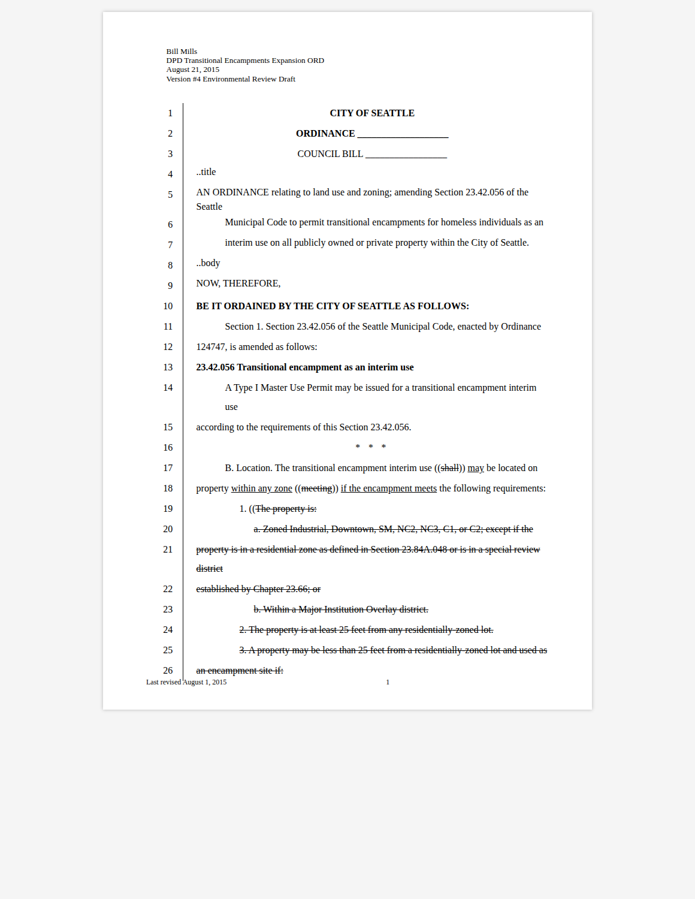Bill Mills
DPD Transitional Encampments Expansion ORD
August 21, 2015
Version #4 Environmental Review Draft
| 1 | CITY OF SEATTLE |
| 2 | ORDINANCE ___________________ |
| 3 | COUNCIL BILL _________________ |
| 4 | ..title |
| 5 | AN ORDINANCE relating to land use and zoning; amending Section 23.42.056 of the Seattle |
| 6 | Municipal Code to permit transitional encampments for homeless individuals as an |
| 7 | interim use on all publicly owned or private property within the City of Seattle. |
| 8 | ..body |
| 9 | NOW, THEREFORE, |
| 10 | BE IT ORDAINED BY THE CITY OF SEATTLE AS FOLLOWS: |
| 11 | Section 1. Section 23.42.056 of the Seattle Municipal Code, enacted by Ordinance |
| 12 | 124747, is amended as follows: |
| 13 | 23.42.056 Transitional encampment as an interim use |
| 14 | A Type I Master Use Permit may be issued for a transitional encampment interim use |
| 15 | according to the requirements of this Section 23.42.056. |
| 16 | * * * |
| 17 | B. Location. The transitional encampment interim use (( shall )) may be located on |
| 18 | property within any zone (( meeting )) if the encampment meets the following requirements: |
| 19 | 1. (( The property is: |
| 20 | a. Zoned Industrial, Downtown, SM, NC2, NC3, C1, or C2; except if the |
| 21 | property is in a residential zone as defined in Section 23.84A.048 or is in a special review district |
| 22 | established by Chapter 23.66; or |
| 23 | b. Within a Major Institution Overlay district. |
| 24 | 2. The property is at least 25 feet from any residentially-zoned lot. |
| 25 | 3. A property may be less than 25 feet from a residentially-zoned lot and used as |
| 26 | an encampment site if: |
Last revised August 1, 2015
1